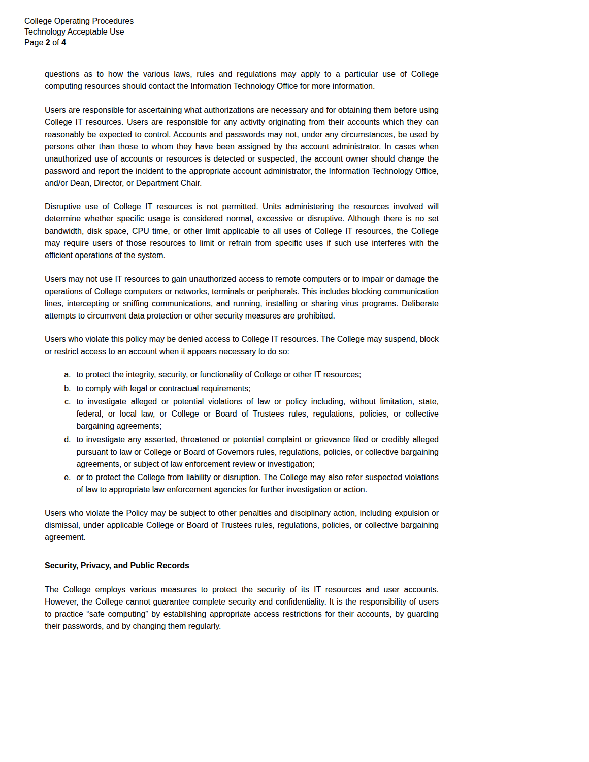College Operating Procedures
Technology Acceptable Use
Page 2 of 4
questions as to how the various laws, rules and regulations may apply to a particular use of College computing resources should contact the Information Technology Office for more information.
Users are responsible for ascertaining what authorizations are necessary and for obtaining them before using College IT resources. Users are responsible for any activity originating from their accounts which they can reasonably be expected to control. Accounts and passwords may not, under any circumstances, be used by persons other than those to whom they have been assigned by the account administrator. In cases when unauthorized use of accounts or resources is detected or suspected, the account owner should change the password and report the incident to the appropriate account administrator, the Information Technology Office, and/or Dean, Director, or Department Chair.
Disruptive use of College IT resources is not permitted. Units administering the resources involved will determine whether specific usage is considered normal, excessive or disruptive. Although there is no set bandwidth, disk space, CPU time, or other limit applicable to all uses of College IT resources, the College may require users of those resources to limit or refrain from specific uses if such use interferes with the efficient operations of the system.
Users may not use IT resources to gain unauthorized access to remote computers or to impair or damage the operations of College computers or networks, terminals or peripherals. This includes blocking communication lines, intercepting or sniffing communications, and running, installing or sharing virus programs. Deliberate attempts to circumvent data protection or other security measures are prohibited.
Users who violate this policy may be denied access to College IT resources. The College may suspend, block or restrict access to an account when it appears necessary to do so:
to protect the integrity, security, or functionality of College or other IT resources;
to comply with legal or contractual requirements;
to investigate alleged or potential violations of law or policy including, without limitation, state, federal, or local law, or College or Board of Trustees rules, regulations, policies, or collective bargaining agreements;
to investigate any asserted, threatened or potential complaint or grievance filed or credibly alleged pursuant to law or College or Board of Governors rules, regulations, policies, or collective bargaining agreements, or subject of law enforcement review or investigation;
or to protect the College from liability or disruption. The College may also refer suspected violations of law to appropriate law enforcement agencies for further investigation or action.
Users who violate the Policy may be subject to other penalties and disciplinary action, including expulsion or dismissal, under applicable College or Board of Trustees rules, regulations, policies, or collective bargaining agreement.
Security, Privacy, and Public Records
The College employs various measures to protect the security of its IT resources and user accounts. However, the College cannot guarantee complete security and confidentiality. It is the responsibility of users to practice “safe computing” by establishing appropriate access restrictions for their accounts, by guarding their passwords, and by changing them regularly.